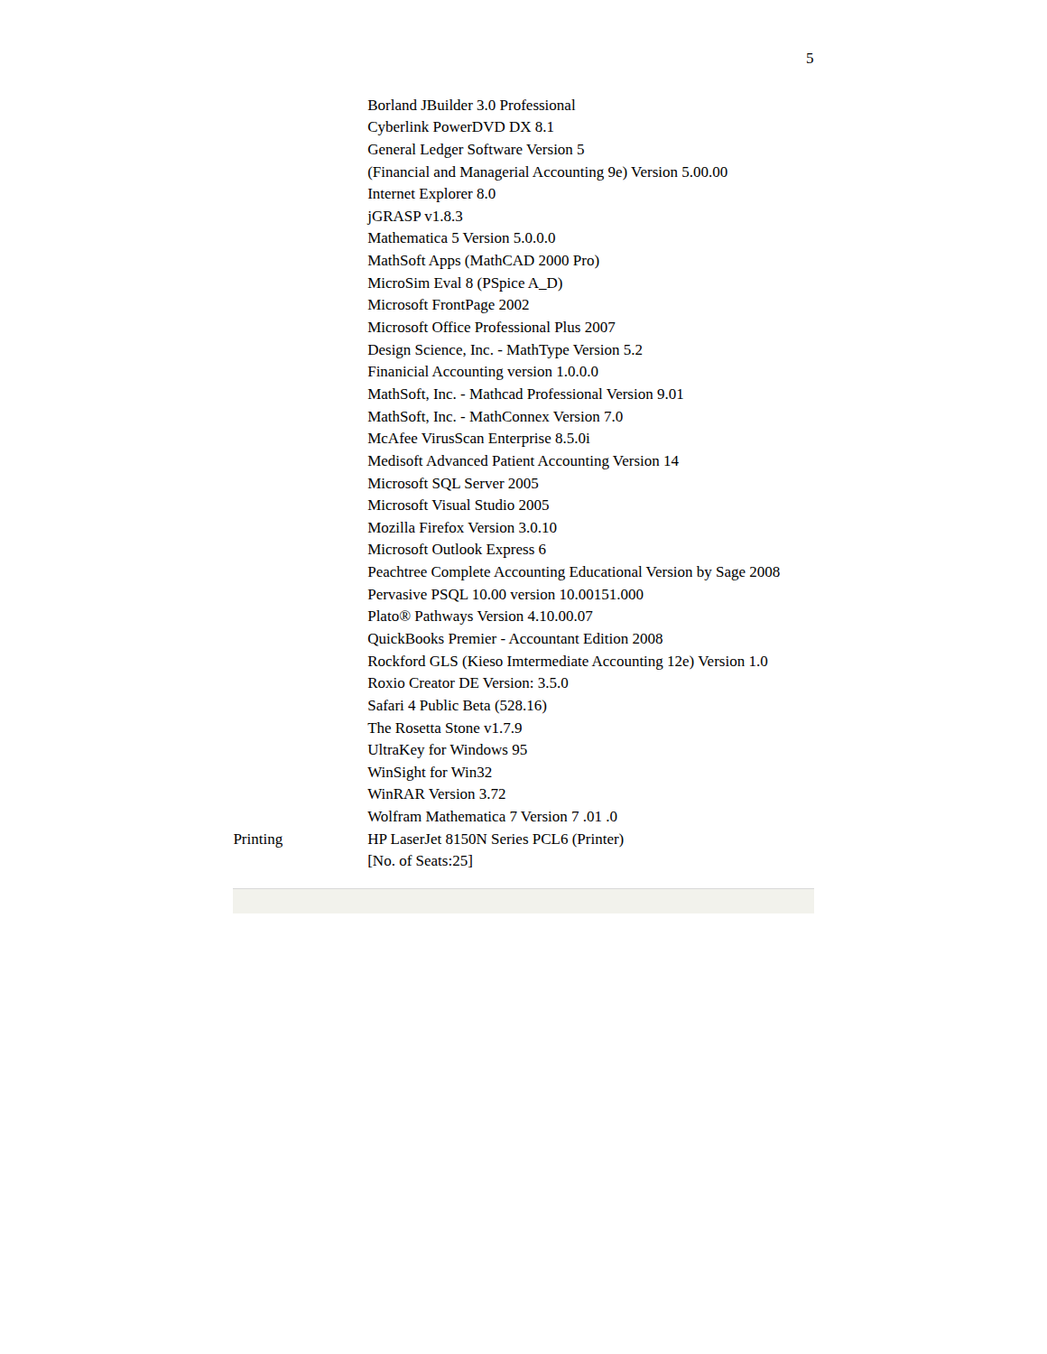5
| | Borland JBuilder 3.0 Professional Cyberlink PowerDVD DX 8.1 General Ledger Software Version 5 (Financial and Managerial Accounting 9e) Version 5.00.00 Internet Explorer 8.0 jGRASP v1.8.3 Mathematica 5 Version 5.0.0.0 MathSoft Apps (MathCAD 2000 Pro) MicroSim Eval 8 (PSpice A_D) Microsoft FrontPage 2002 Microsoft Office Professional Plus 2007 Design Science, Inc. - MathType Version 5.2 Finanicial Accounting version 1.0.0.0 MathSoft, Inc. - Mathcad Professional Version 9.01 MathSoft, Inc. - MathConnex Version 7.0 McAfee VirusScan Enterprise 8.5.0i Medisoft Advanced Patient Accounting Version 14 Microsoft SQL Server 2005 Microsoft Visual Studio 2005 Mozilla Firefox Version 3.0.10 Microsoft Outlook Express 6 Peachtree Complete Accounting Educational Version by Sage 2008 Pervasive PSQL 10.00 version 10.00151.000 Plato® Pathways Version 4.10.00.07 QuickBooks Premier - Accountant Edition 2008 Rockford GLS (Kieso Imtermediate Accounting 12e) Version 1.0 Roxio Creator DE Version: 3.5.0 Safari 4 Public Beta (528.16) The Rosetta Stone v1.7.9 UltraKey for Windows 95 WinSight for Win32 WinRAR Version 3.72 Wolfram Mathematica 7 Version 7 .01 .0 |
| Printing | HP LaserJet 8150N Series PCL6 (Printer) [No. of Seats:25] |